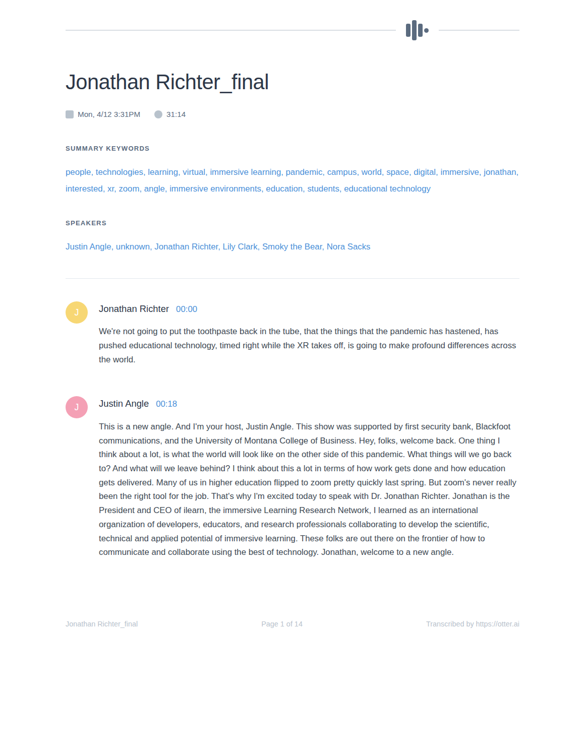Jonathan Richter_final
Mon, 4/12 3:31PM
31:14
Summary Keywords
people, technologies, learning, virtual, immersive learning, pandemic, campus, world, space, digital, immersive, jonathan, interested, xr, zoom, angle, immersive environments, education, students, educational technology
Speakers
Justin Angle, unknown, Jonathan Richter, Lily Clark, Smoky the Bear, Nora Sacks
J
Jonathan Richter 00:00
We're not going to put the toothpaste back in the tube, that the things that the pandemic has hastened, has pushed educational technology, timed right while the XR takes off, is going to make profound differences across the world.
J
Justin Angle 00:18
This is a new angle. And I'm your host, Justin Angle. This show was supported by first security bank, Blackfoot communications, and the University of Montana College of Business. Hey, folks, welcome back. One thing I think about a lot, is what the world will look like on the other side of this pandemic. What things will we go back to? And what will we leave behind? I think about this a lot in terms of how work gets done and how education gets delivered. Many of us in higher education flipped to zoom pretty quickly last spring. But zoom's never really been the right tool for the job. That's why I'm excited today to speak with Dr. Jonathan Richter. Jonathan is the President and CEO of ilearn, the immersive Learning Research Network, I learned as an international organization of developers, educators, and research professionals collaborating to develop the scientific, technical and applied potential of immersive learning. These folks are out there on the frontier of how to communicate and collaborate using the best of technology. Jonathan, welcome to a new angle.
Jonathan Richter_final Page 1 of 14 Transcribed by https://otter.ai